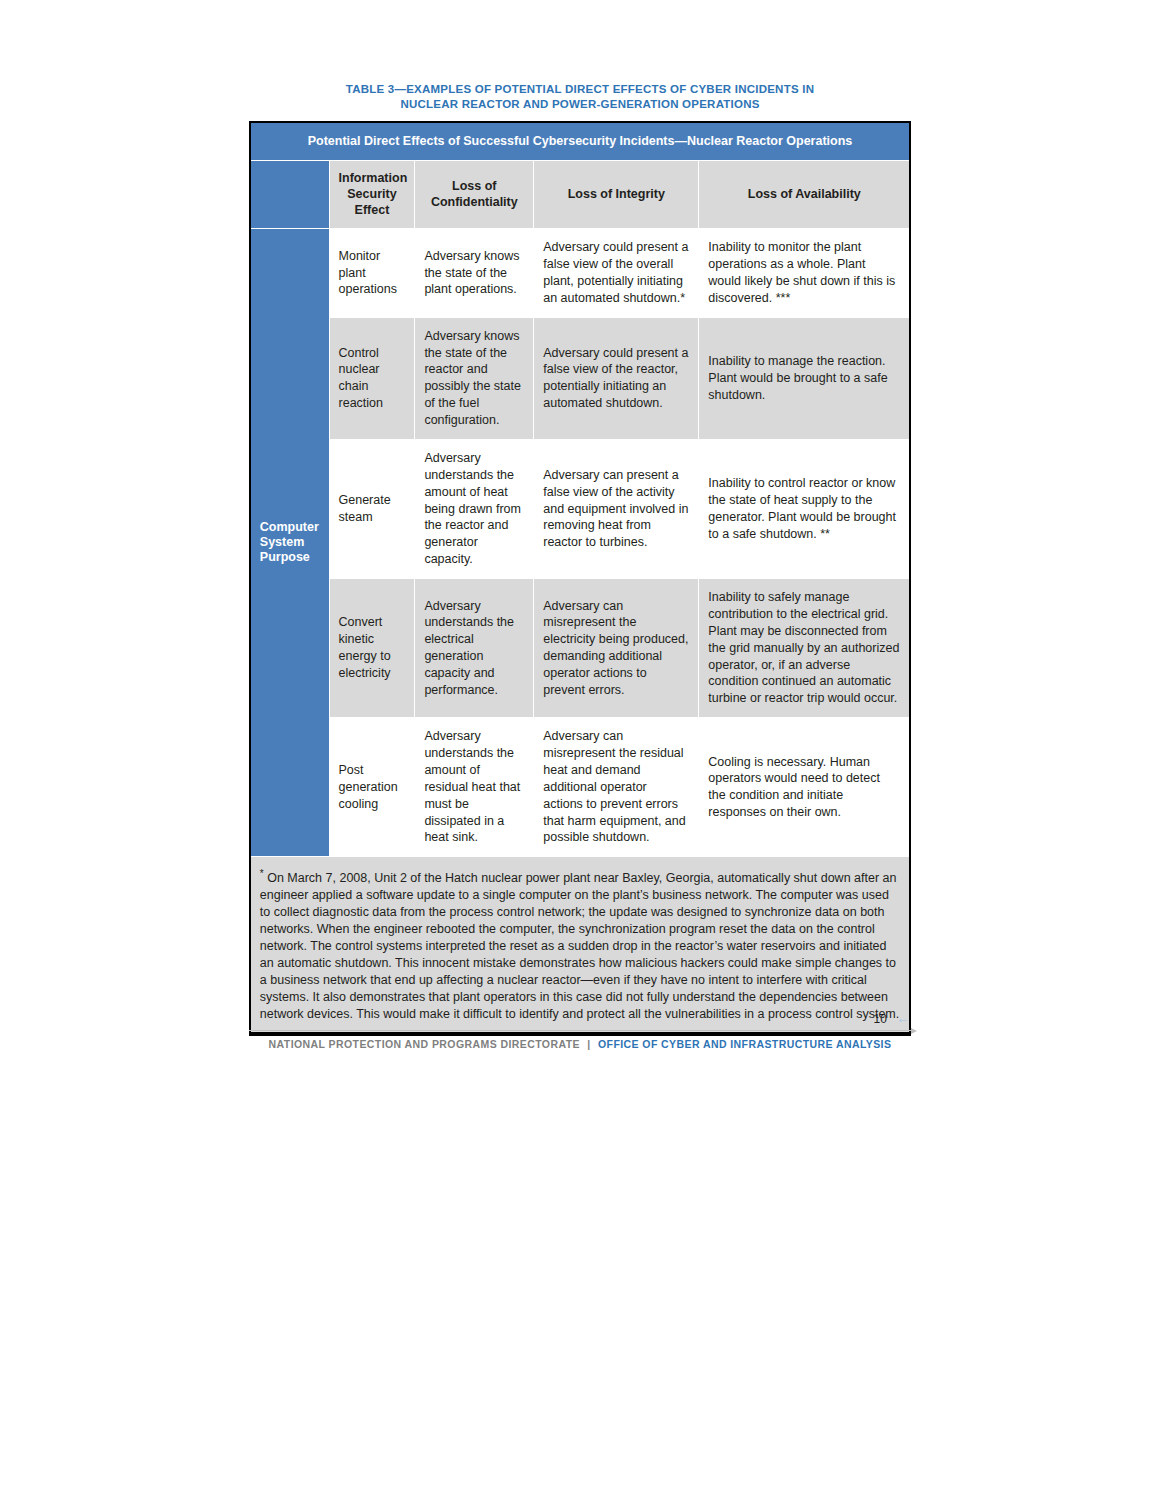Table 3—Examples of Potential Direct Effects of Cyber Incidents in Nuclear Reactor and Power-Generation Operations
| Potential Direct Effects of Successful Cybersecurity Incidents—Nuclear Reactor Operations |
| | Information Security Effect | Loss of Confidentiality | Loss of Integrity | Loss of Availability |
| Computer System Purpose | Monitor plant operations | Adversary knows the state of the plant operations. | Adversary could present a false view of the overall plant, potentially initiating an automated shutdown.* | Inability to monitor the plant operations as a whole. Plant would likely be shut down if this is discovered. *** |
| Control nuclear chain reaction | Adversary knows the state of the reactor and possibly the state of the fuel configuration. | Adversary could present a false view of the reactor, potentially initiating an automated shutdown. | Inability to manage the reaction. Plant would be brought to a safe shutdown. |
| Generate steam | Adversary understands the amount of heat being drawn from the reactor and generator capacity. | Adversary can present a false view of the activity and equipment involved in removing heat from reactor to turbines. | Inability to control reactor or know the state of heat supply to the generator. Plant would be brought to a safe shutdown. ** |
| Convert kinetic energy to electricity | Adversary understands the electrical generation capacity and performance. | Adversary can misrepresent the electricity being produced, demanding additional operator actions to prevent errors. | Inability to safely manage contribution to the electrical grid. Plant may be disconnected from the grid manually by an authorized operator, or, if an adverse condition continued an automatic turbine or reactor trip would occur. |
| Post generation cooling | Adversary understands the amount of residual heat that must be dissipated in a heat sink. | Adversary can misrepresent the residual heat and demand additional operator actions to prevent errors that harm equipment, and possible shutdown. | Cooling is necessary. Human operators would need to detect the condition and initiate responses on their own. |
| * On March 7, 2008, Unit 2 of the Hatch nuclear power plant near Baxley, Georgia, automatically shut down after an engineer applied a software update to a single computer on the plant’s business network. The computer was used to collect diagnostic data from the process control network; the update was designed to synchronize data on both networks. When the engineer rebooted the computer, the synchronization program reset the data on the control network. The control systems interpreted the reset as a sudden drop in the reactor’s water reservoirs and initiated an automatic shutdown. This innocent mistake demonstrates how malicious hackers could make simple changes to a business network that end up affecting a nuclear reactor—even if they have no intent to interfere with critical systems. It also demonstrates that plant operators in this case did not fully understand the dependencies between network devices. This would make it difficult to identify and protect all the vulnerabilities in a process control system. |
10 ←
National Protection and Programs Directorate | Office of Cyber and Infrastructure Analysis